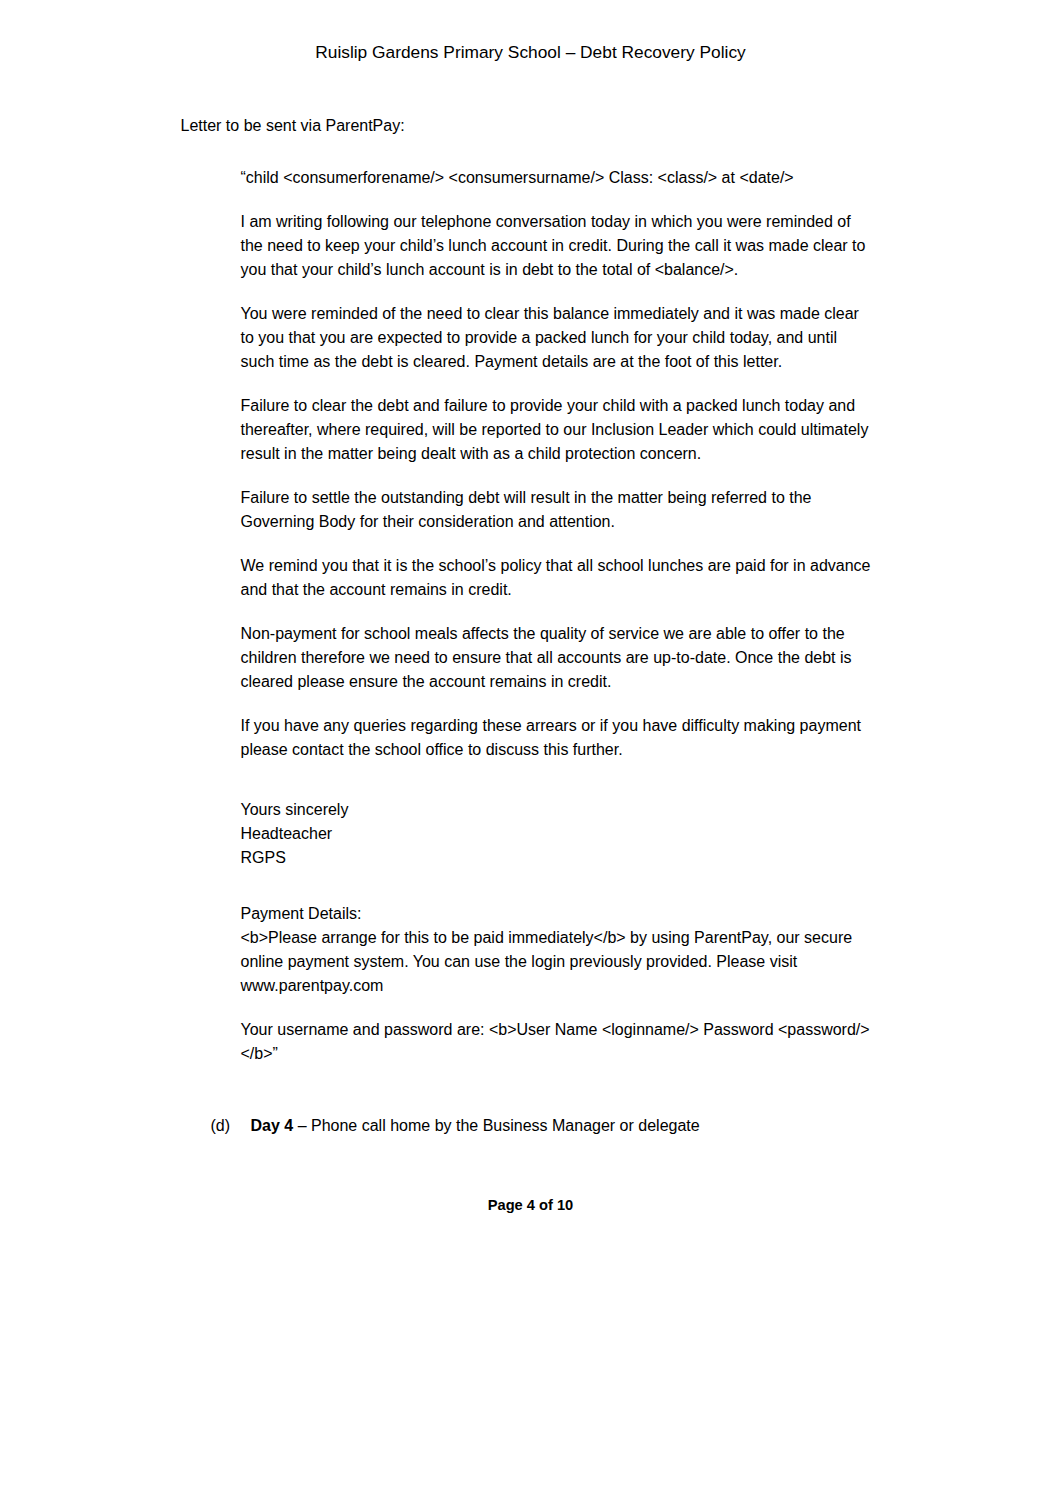Ruislip Gardens Primary School – Debt Recovery Policy
Letter to be sent via ParentPay:
“child <consumerforename/> <consumersurname/> Class: <class/> at <date/>
I am writing following our telephone conversation today in which you were reminded of the need to keep your child’s lunch account in credit. During the call it was made clear to you that your child’s lunch account is in debt to the total of <balance/>.
You were reminded of the need to clear this balance immediately and it was made clear to you that you are expected to provide a packed lunch for your child today, and until such time as the debt is cleared. Payment details are at the foot of this letter.
Failure to clear the debt and failure to provide your child with a packed lunch today and thereafter, where required, will be reported to our Inclusion Leader which could ultimately result in the matter being dealt with as a child protection concern.
Failure to settle the outstanding debt will result in the matter being referred to the Governing Body for their consideration and attention.
We remind you that it is the school’s policy that all school lunches are paid for in advance and that the account remains in credit.
Non-payment for school meals affects the quality of service we are able to offer to the children therefore we need to ensure that all accounts are up-to-date. Once the debt is cleared please ensure the account remains in credit.
If you have any queries regarding these arrears or if you have difficulty making payment please contact the school office to discuss this further.
Yours sincerely
Headteacher
RGPS
Payment Details:
<b>Please arrange for this to be paid immediately</b> by using ParentPay, our secure online payment system. You can use the login previously provided. Please visit www.parentpay.com
Your username and password are: <b>User Name <loginname/> Password <password/></b>”
(d) Day 4 – Phone call home by the Business Manager or delegate
Page 4 of 10